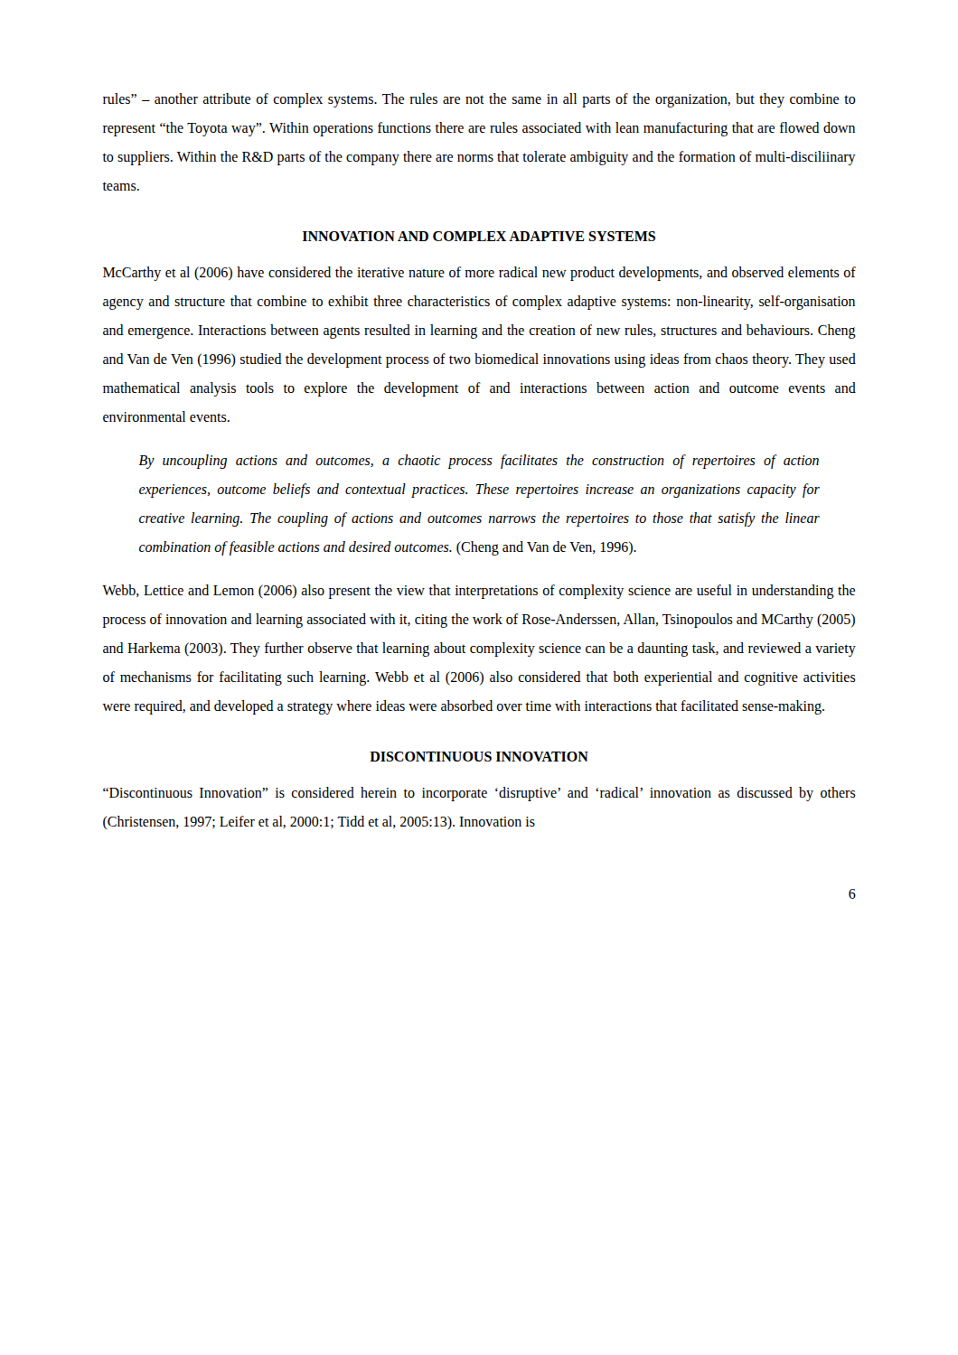rules” – another attribute of complex systems. The rules are not the same in all parts of the organization, but they combine to represent “the Toyota way”. Within operations functions there are rules associated with lean manufacturing that are flowed down to suppliers. Within the R&D parts of the company there are norms that tolerate ambiguity and the formation of multi-disciliinary teams.
Innovation and Complex Adaptive Systems
McCarthy et al (2006) have considered the iterative nature of more radical new product developments, and observed elements of agency and structure that combine to exhibit three characteristics of complex adaptive systems: non-linearity, self-organisation and emergence. Interactions between agents resulted in learning and the creation of new rules, structures and behaviours. Cheng and Van de Ven (1996) studied the development process of two biomedical innovations using ideas from chaos theory. They used mathematical analysis tools to explore the development of and interactions between action and outcome events and environmental events.
By uncoupling actions and outcomes, a chaotic process facilitates the construction of repertoires of action experiences, outcome beliefs and contextual practices. These repertoires increase an organizations capacity for creative learning. The coupling of actions and outcomes narrows the repertoires to those that satisfy the linear combination of feasible actions and desired outcomes. (Cheng and Van de Ven, 1996).
Webb, Lettice and Lemon (2006) also present the view that interpretations of complexity science are useful in understanding the process of innovation and learning associated with it, citing the work of Rose-Anderssen, Allan, Tsinopoulos and MCarthy (2005) and Harkema (2003). They further observe that learning about complexity science can be a daunting task, and reviewed a variety of mechanisms for facilitating such learning. Webb et al (2006) also considered that both experiential and cognitive activities were required, and developed a strategy where ideas were absorbed over time with interactions that facilitated sense-making.
Discontinuous Innovation
“Discontinuous Innovation” is considered herein to incorporate ‘disruptive’ and ‘radical’ innovation as discussed by others (Christensen, 1997; Leifer et al, 2000:1; Tidd et al, 2005:13). Innovation is
6